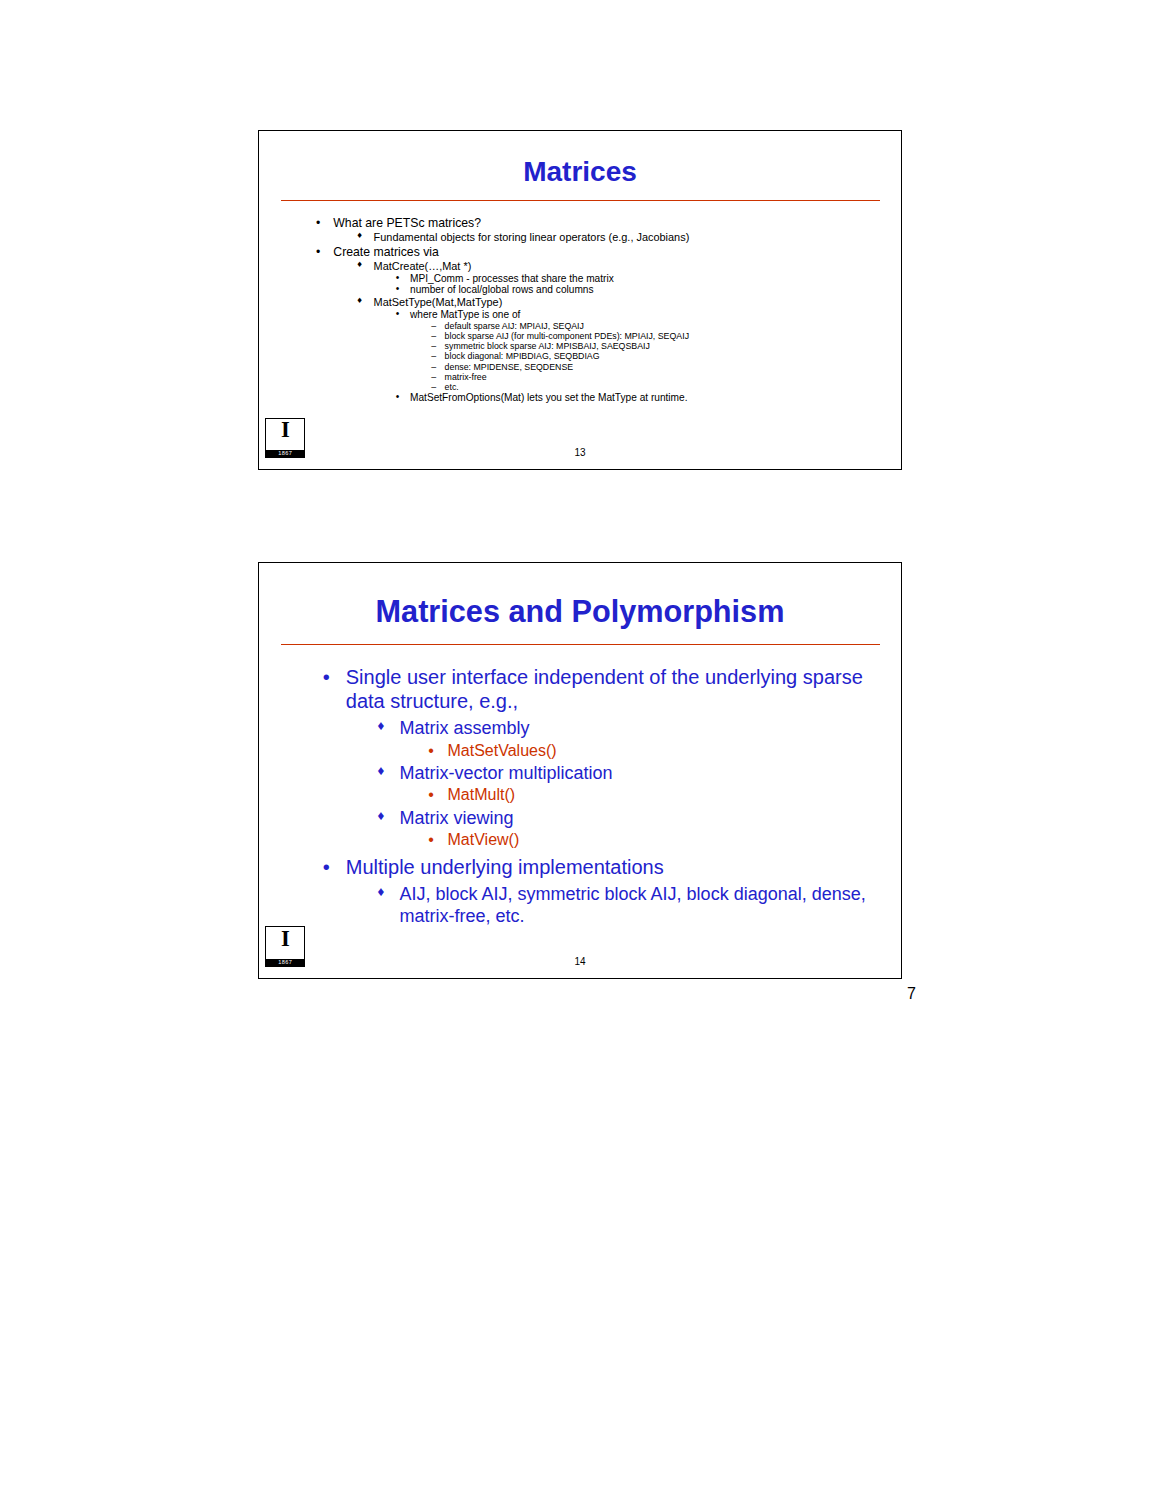Matrices
What are PETSc matrices?
Fundamental objects for storing linear operators (e.g., Jacobians)
Create matrices via
MatCreate(…,Mat *)
MPI_Comm - processes that share the matrix
number of local/global rows and columns
MatSetType(Mat,MatType)
where MatType is one of
default sparse AIJ: MPIAIJ, SEQAIJ
block sparse AIJ (for multi-component PDEs): MPIAIJ, SEQAIJ
symmetric block sparse AIJ: MPISBAIJ, SAEQSBAIJ
block diagonal: MPIBDIAG, SEQBDIAG
dense: MPIDENSE, SEQDENSE
matrix-free
etc.
MatSetFromOptions(Mat) lets you set the MatType at runtime.
I
1867
13
Matrices and Polymorphism
Single user interface independent of the underlying sparse data structure, e.g.,
Matrix assembly
MatSetValues()
Matrix-vector multiplication
MatMult()
Matrix viewing
MatView()
Multiple underlying implementations
AIJ, block AIJ, symmetric block AIJ, block diagonal, dense, matrix-free, etc.
I
1867
14
7